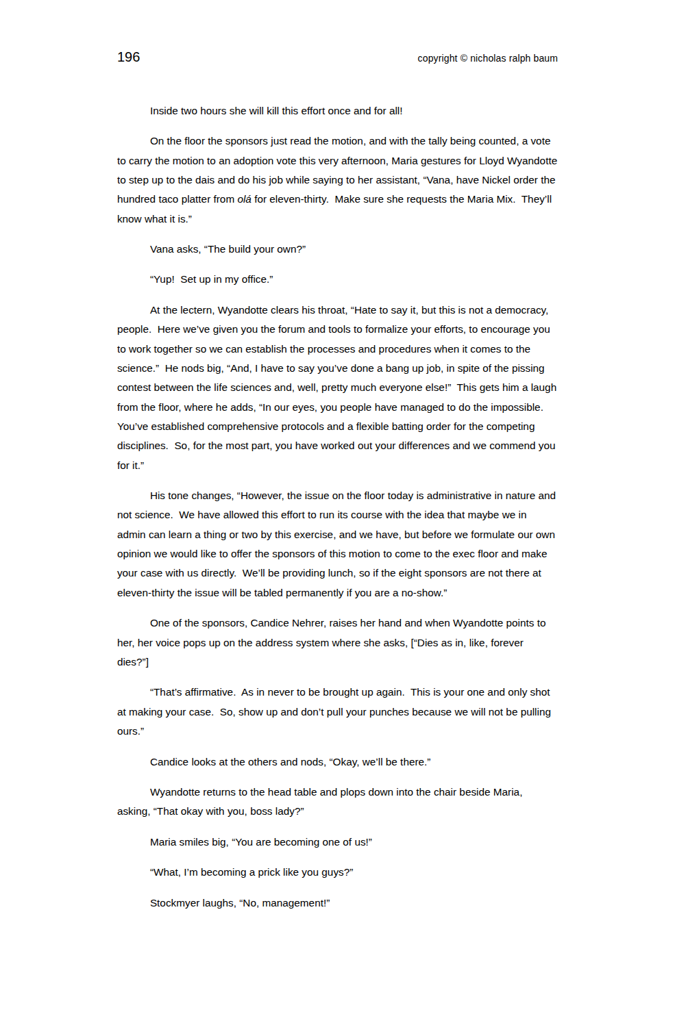196
copyright © nicholas ralph baum
Inside two hours she will kill this effort once and for all!
On the floor the sponsors just read the motion, and with the tally being counted, a vote to carry the motion to an adoption vote this very afternoon, Maria gestures for Lloyd Wyandotte to step up to the dais and do his job while saying to her assistant, “Vana, have Nickel order the hundred taco platter from olá for eleven-thirty. Make sure she requests the Maria Mix. They’ll know what it is.”
Vana asks, “The build your own?”
“Yup! Set up in my office.”
At the lectern, Wyandotte clears his throat, “Hate to say it, but this is not a democracy, people. Here we’ve given you the forum and tools to formalize your efforts, to encourage you to work together so we can establish the processes and procedures when it comes to the science.” He nods big, “And, I have to say you’ve done a bang up job, in spite of the pissing contest between the life sciences and, well, pretty much everyone else!” This gets him a laugh from the floor, where he adds, “In our eyes, you people have managed to do the impossible. You’ve established comprehensive protocols and a flexible batting order for the competing disciplines. So, for the most part, you have worked out your differences and we commend you for it.”
His tone changes, “However, the issue on the floor today is administrative in nature and not science. We have allowed this effort to run its course with the idea that maybe we in admin can learn a thing or two by this exercise, and we have, but before we formulate our own opinion we would like to offer the sponsors of this motion to come to the exec floor and make your case with us directly. We’ll be providing lunch, so if the eight sponsors are not there at eleven-thirty the issue will be tabled permanently if you are a no-show.”
One of the sponsors, Candice Nehrer, raises her hand and when Wyandotte points to her, her voice pops up on the address system where she asks, [“Dies as in, like, forever dies?”]
“That’s affirmative. As in never to be brought up again. This is your one and only shot at making your case. So, show up and don’t pull your punches because we will not be pulling ours.”
Candice looks at the others and nods, “Okay, we’ll be there.”
Wyandotte returns to the head table and plops down into the chair beside Maria, asking, “That okay with you, boss lady?”
Maria smiles big, “You are becoming one of us!”
“What, I’m becoming a prick like you guys?”
Stockmyer laughs, “No, management!”